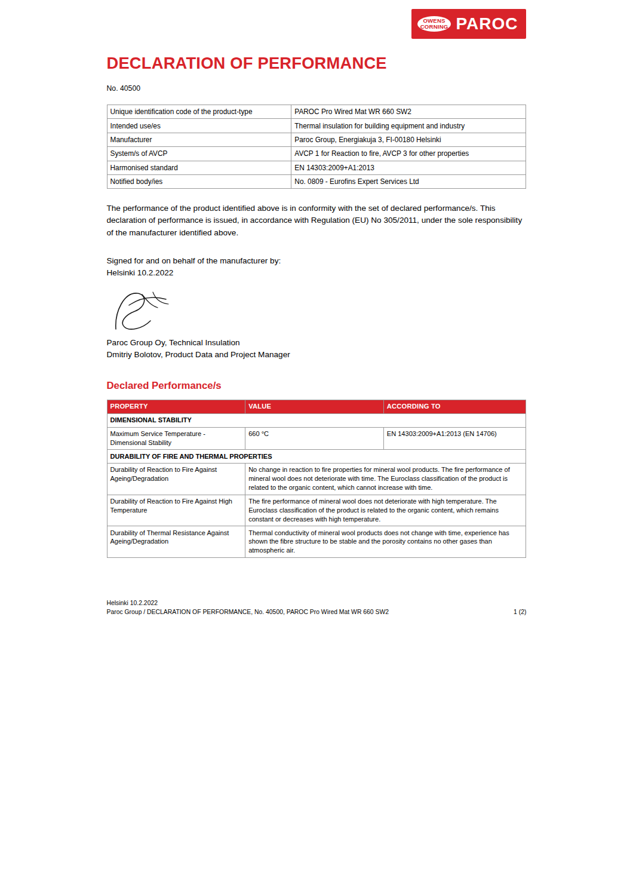OWENS CORNING PAROC
DECLARATION OF PERFORMANCE
No. 40500
| Unique identification code of the product-type | PAROC Pro Wired Mat WR 660 SW2 |
| Intended use/es | Thermal insulation for building equipment and industry |
| Manufacturer | Paroc Group, Energiakuja 3, FI-00180 Helsinki |
| System/s of AVCP | AVCP 1 for Reaction to fire, AVCP 3 for other properties |
| Harmonised standard | EN 14303:2009+A1:2013 |
| Notified body/ies | No. 0809 - Eurofins Expert Services Ltd |
The performance of the product identified above is in conformity with the set of declared performance/s. This declaration of performance is issued, in accordance with Regulation (EU) No 305/2011, under the sole responsibility of the manufacturer identified above.
Signed for and on behalf of the manufacturer by:
Helsinki 10.2.2022
Paroc Group Oy, Technical Insulation
Dmitriy Bolotov, Product Data and Project Manager
Declared Performance/s
| PROPERTY | VALUE | ACCORDING TO |
| --- | --- | --- |
| DIMENSIONAL STABILITY |
| Maximum Service Temperature - Dimensional Stability | 660 °C | EN 14303:2009+A1:2013 (EN 14706) |
| DURABILITY OF FIRE AND THERMAL PROPERTIES |
| Durability of Reaction to Fire Against Ageing/Degradation | No change in reaction to fire properties for mineral wool products. The fire performance of mineral wool does not deteriorate with time. The Euroclass classification of the product is related to the organic content, which cannot increase with time. |
| Durability of Reaction to Fire Against High Temperature | The fire performance of mineral wool does not deteriorate with high temperature. The Euroclass classification of the product is related to the organic content, which remains constant or decreases with high temperature. |
| Durability of Thermal Resistance Against Ageing/Degradation | Thermal conductivity of mineral wool products does not change with time, experience has shown the fibre structure to be stable and the porosity contains no other gases than atmospheric air. |
Helsinki 10.2.2022
Paroc Group / DECLARATION OF PERFORMANCE, No. 40500, PAROC Pro Wired Mat WR 660 SW2
1 (2)